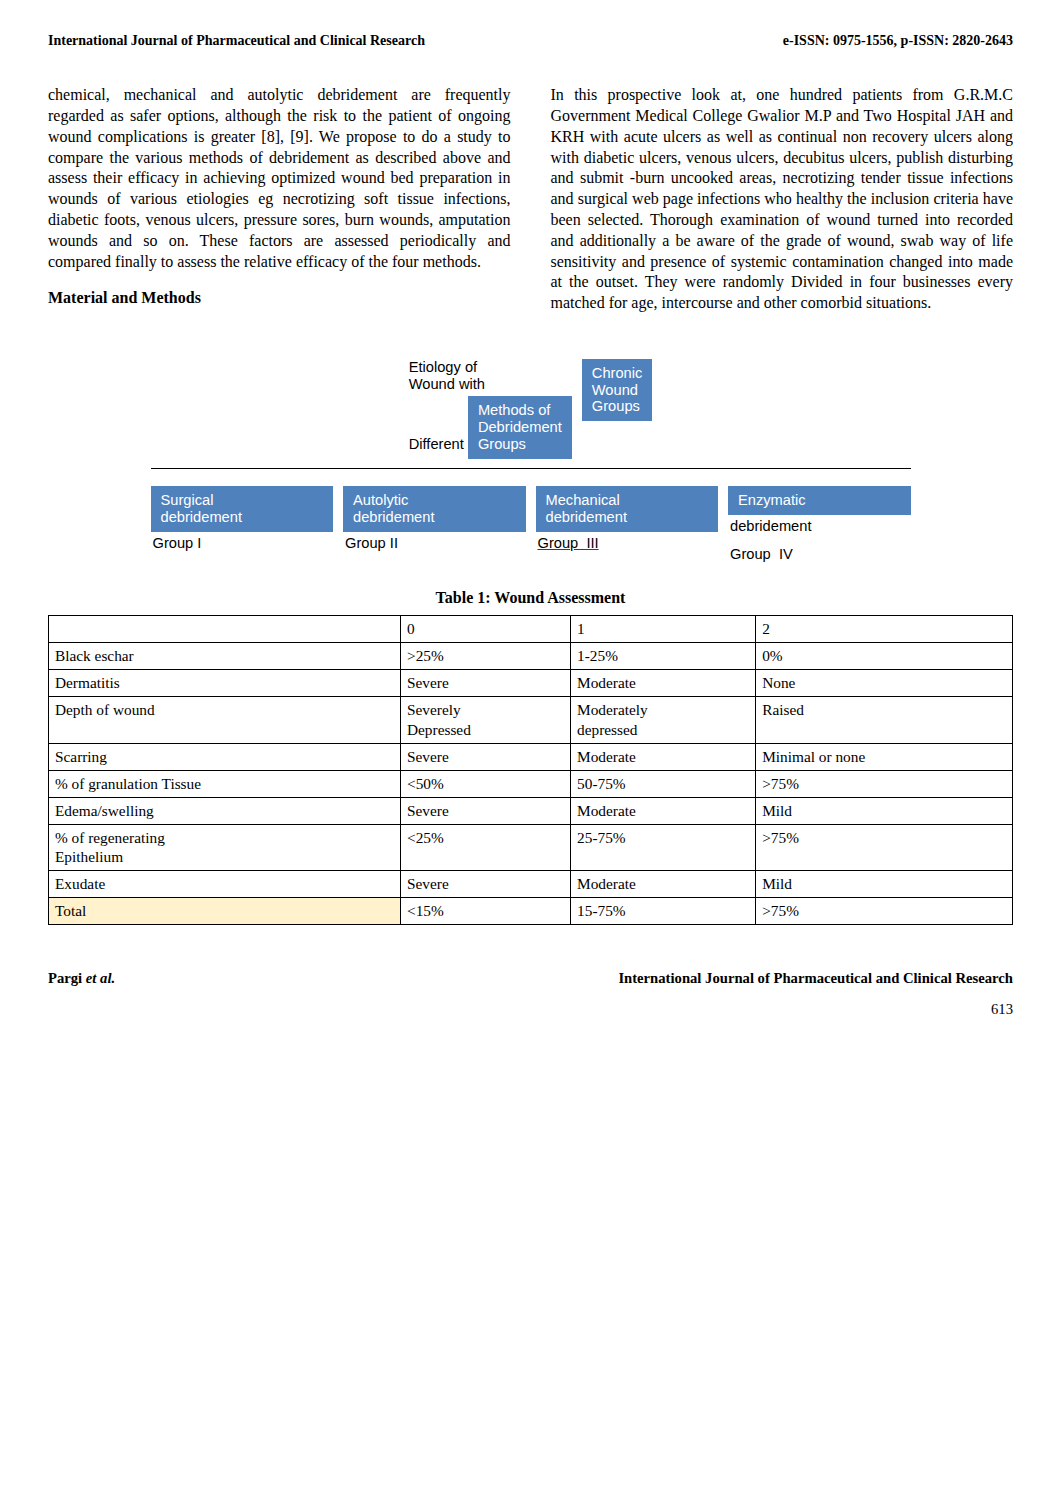International Journal of Pharmaceutical and Clinical Research e-ISSN: 0975-1556, p-ISSN: 2820-2643
chemical, mechanical and autolytic debridement are frequently regarded as safer options, although the risk to the patient of ongoing wound complications is greater [8], [9]. We propose to do a study to compare the various methods of debridement as described above and assess their efficacy in achieving optimized wound bed preparation in wounds of various etiologies eg necrotizing soft tissue infections, diabetic foots, venous ulcers, pressure sores, burn wounds, amputation wounds and so on. These factors are assessed periodically and compared finally to assess the relative efficacy of the four methods.
Material and Methods
In this prospective look at, one hundred patients from G.R.M.C Government Medical College Gwalior M.P and Two Hospital JAH and KRH with acute ulcers as well as continual non recovery ulcers along with diabetic ulcers, venous ulcers, decubitus ulcers, publish disturbing and submit -burn uncooked areas, necrotizing tender tissue infections and surgical web page infections who healthy the inclusion criteria have been selected. Thorough examination of wound turned into recorded and additionally a be aware of the grade of wound, swab way of life sensitivity and presence of systemic contamination changed into made at the outset. They were randomly Divided in four businesses every matched for age, intercourse and other comorbid situations.
Etiology of
Wound with
Different
Methods of
Debridement
Groups
Chronic
Wound
Groups
Surgical
debridement
Group I
Autolytic
debridement
Group II
Mechanical
debridement
Group III
Enzymatic
debridement
Group IV
Table 1: Wound Assessment
| | 0 | 1 | 2 |
| --- | --- | --- | --- |
| Black eschar | >25% | 1-25% | 0% |
| Dermatitis | Severe | Moderate | None |
| Depth of wound | Severely Depressed | Moderately depressed | Raised |
| Scarring | Severe | Moderate | Minimal or none |
| % of granulation Tissue | <50% | 50-75% | >75% |
| Edema/swelling | Severe | Moderate | Mild |
| % of regenerating Epithelium | <25% | 25-75% | >75% |
| Exudate | Severe | Moderate | Mild |
| Total | <15% | 15-75% | >75% |
Pargi et al. International Journal of Pharmaceutical and Clinical Research
613